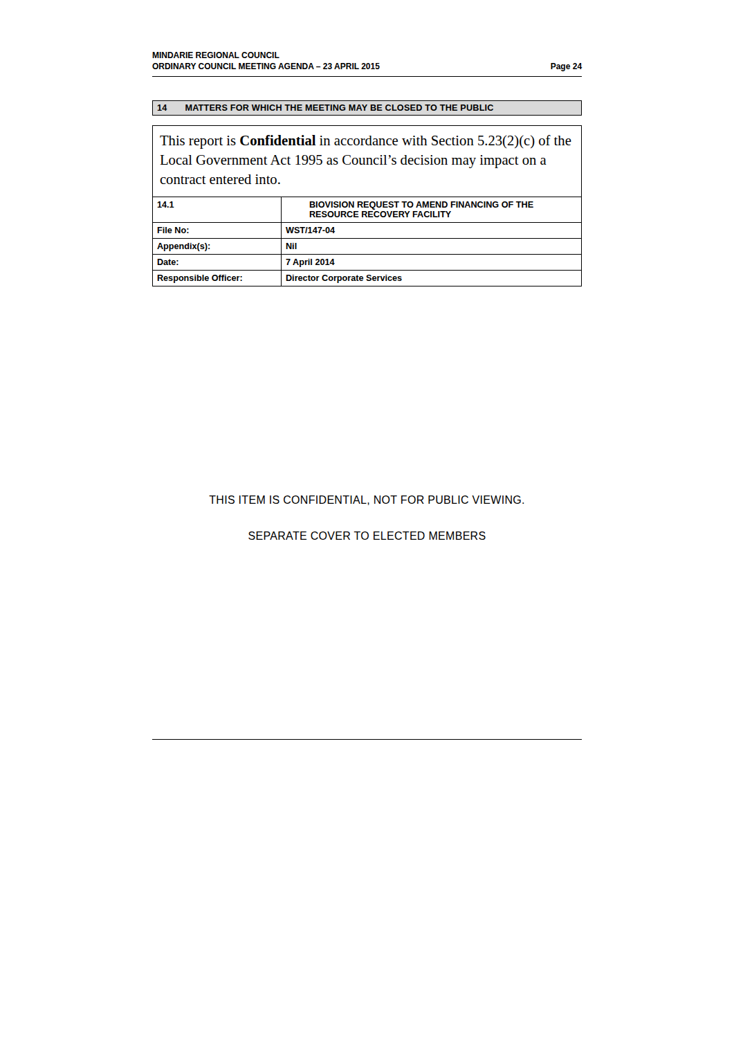MINDARIE REGIONAL COUNCIL
ORDINARY COUNCIL MEETING AGENDA – 23 April 2015
Page 24
14 MATTERS FOR WHICH THE MEETING MAY BE CLOSED TO THE PUBLIC
This report is Confidential in accordance with Section 5.23(2)(c) of the Local Government Act 1995 as Council’s decision may impact on a contract entered into.
| 14.1 | BIOVISION REQUEST TO AMEND FINANCING OF THE RESOURCE RECOVERY FACILITY |
| File No: | WST/147-04 |
| Appendix(s): | Nil |
| Date: | 7 April 2014 |
| Responsible Officer: | Director Corporate Services |
THIS ITEM IS CONFIDENTIAL, NOT FOR PUBLIC VIEWING.
SEPARATE COVER TO ELECTED MEMBERS